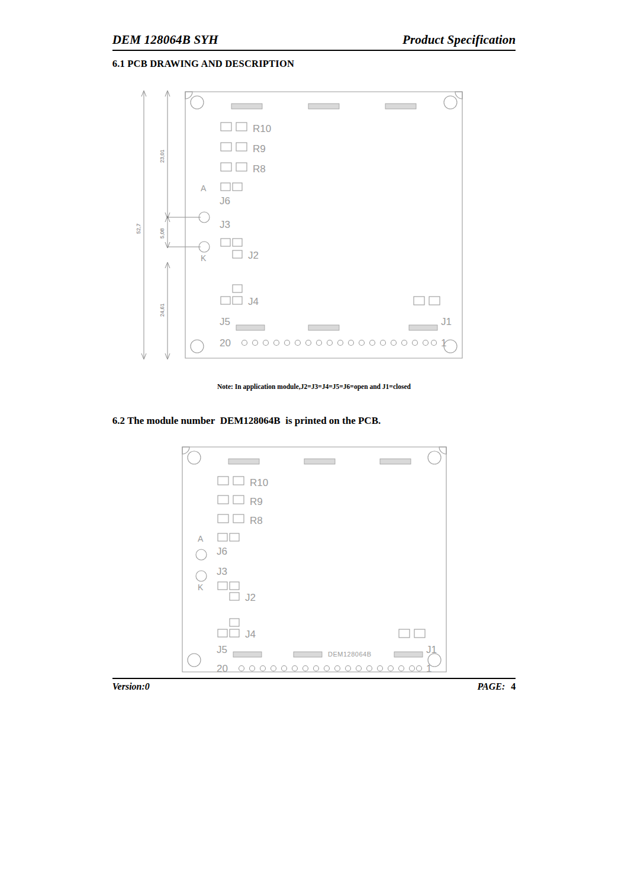DEM 128064B SYH Product Specification
6.1 PCB DRAWING AND DESCRIPTION
52,7 23,01 5,08 24,61 R10 R9 R8 A J6 J3 K J2 J4 J5 J1 20 1
Note: In application module,J2=J3=J4=J5=J6=open and J1=closed
6.2 The module number DEM128064B is printed on the PCB.
R10 R9 R8 A J6 J3 K J2 J4 J5 J1 DEM128064B 20 1
Version:0 PAGE:4